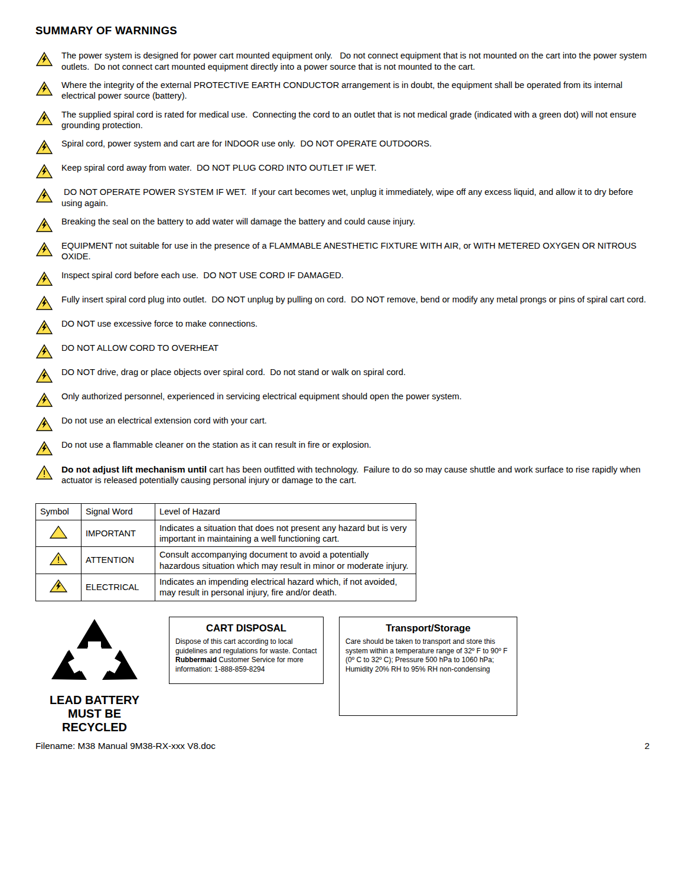SUMMARY OF WARNINGS
The power system is designed for power cart mounted equipment only. Do not connect equipment that is not mounted on the cart into the power system outlets. Do not connect cart mounted equipment directly into a power source that is not mounted to the cart.
Where the integrity of the external PROTECTIVE EARTH CONDUCTOR arrangement is in doubt, the equipment shall be operated from its internal electrical power source (battery).
The supplied spiral cord is rated for medical use. Connecting the cord to an outlet that is not medical grade (indicated with a green dot) will not ensure grounding protection.
Spiral cord, power system and cart are for INDOOR use only. DO NOT OPERATE OUTDOORS.
Keep spiral cord away from water. DO NOT PLUG CORD INTO OUTLET IF WET.
DO NOT OPERATE POWER SYSTEM IF WET. If your cart becomes wet, unplug it immediately, wipe off any excess liquid, and allow it to dry before using again.
Breaking the seal on the battery to add water will damage the battery and could cause injury.
EQUIPMENT not suitable for use in the presence of a FLAMMABLE ANESTHETIC FIXTURE WITH AIR, or WITH METERED OXYGEN OR NITROUS OXIDE.
Inspect spiral cord before each use. DO NOT USE CORD IF DAMAGED.
Fully insert spiral cord plug into outlet. DO NOT unplug by pulling on cord. DO NOT remove, bend or modify any metal prongs or pins of spiral cart cord.
DO NOT use excessive force to make connections.
DO NOT ALLOW CORD TO OVERHEAT
DO NOT drive, drag or place objects over spiral cord. Do not stand or walk on spiral cord.
Only authorized personnel, experienced in servicing electrical equipment should open the power system.
Do not use an electrical extension cord with your cart.
Do not use a flammable cleaner on the station as it can result in fire or explosion.
Do not adjust lift mechanism until cart has been outfitted with technology. Failure to do so may cause shuttle and work surface to rise rapidly when actuator is released potentially causing personal injury or damage to the cart.
| Symbol | Signal Word | Level of Hazard |
| --- | --- | --- |
| | IMPORTANT | Indicates a situation that does not present any hazard but is very important in maintaining a well functioning cart. |
| | ATTENTION | Consult accompanying document to avoid a potentially hazardous situation which may result in minor or moderate injury. |
| | ELECTRICAL | Indicates an impending electrical hazard which, if not avoided, may result in personal injury, fire and/or death. |
LEAD BATTERY
MUST BE
RECYCLED
CART DISPOSAL
Dispose of this cart according to local guidelines and regulations for waste. Contact Rubbermaid Customer Service for more information: 1-888-859-8294
Transport/Storage
Care should be taken to transport and store this system within a temperature range of 32º F to 90º F (0º C to 32º C); Pressure 500 hPa to 1060 hPa; Humidity 20% RH to 95% RH non-condensing
Filename: M38 Manual 9M38-RX-xxx V8.doc 2